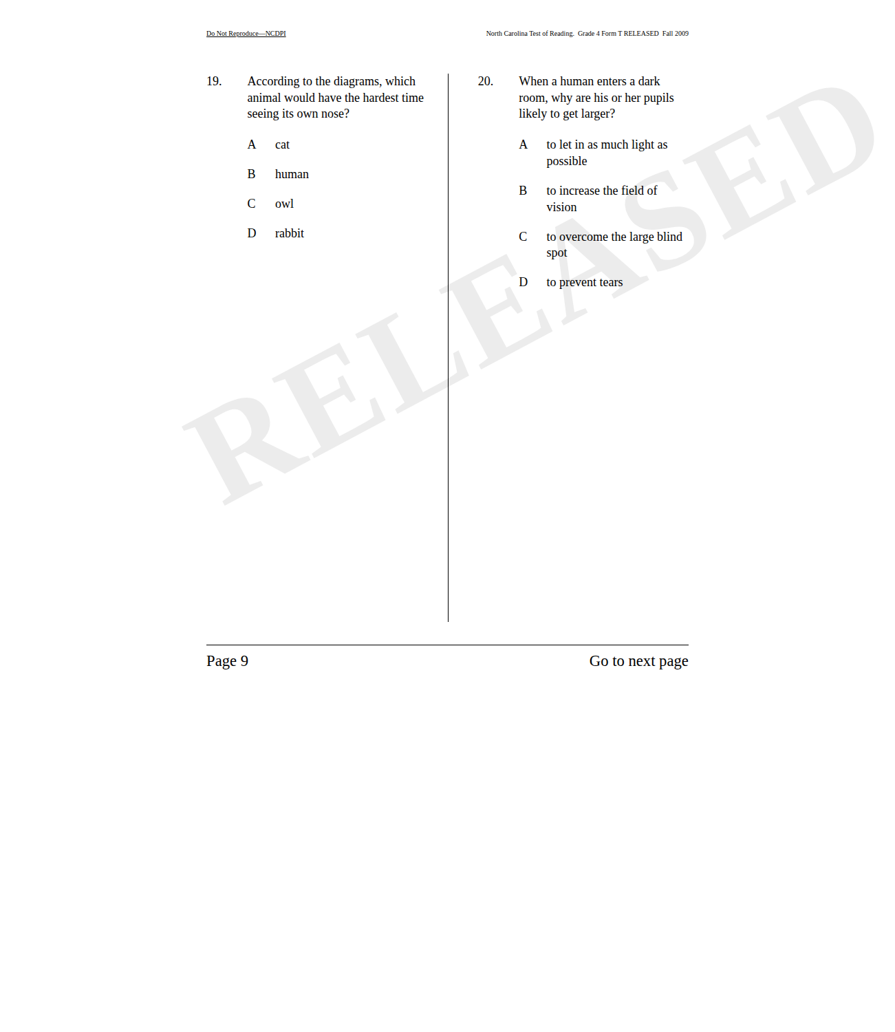Do Not Reproduce—NCDPI
North Carolina Test of Reading. Grade 4 Form T RELEASED Fall 2009
RELEASED
19.
According to the diagrams, which animal would have the hardest time seeing its own nose?
Acat
Bhuman
Cowl
Drabbit
20.
When a human enters a dark room, why are his or her pupils likely to get larger?
Ato let in as much light as possible
Bto increase the field of vision
Cto overcome the large blind spot
Dto prevent tears
Page 9
Go to next page